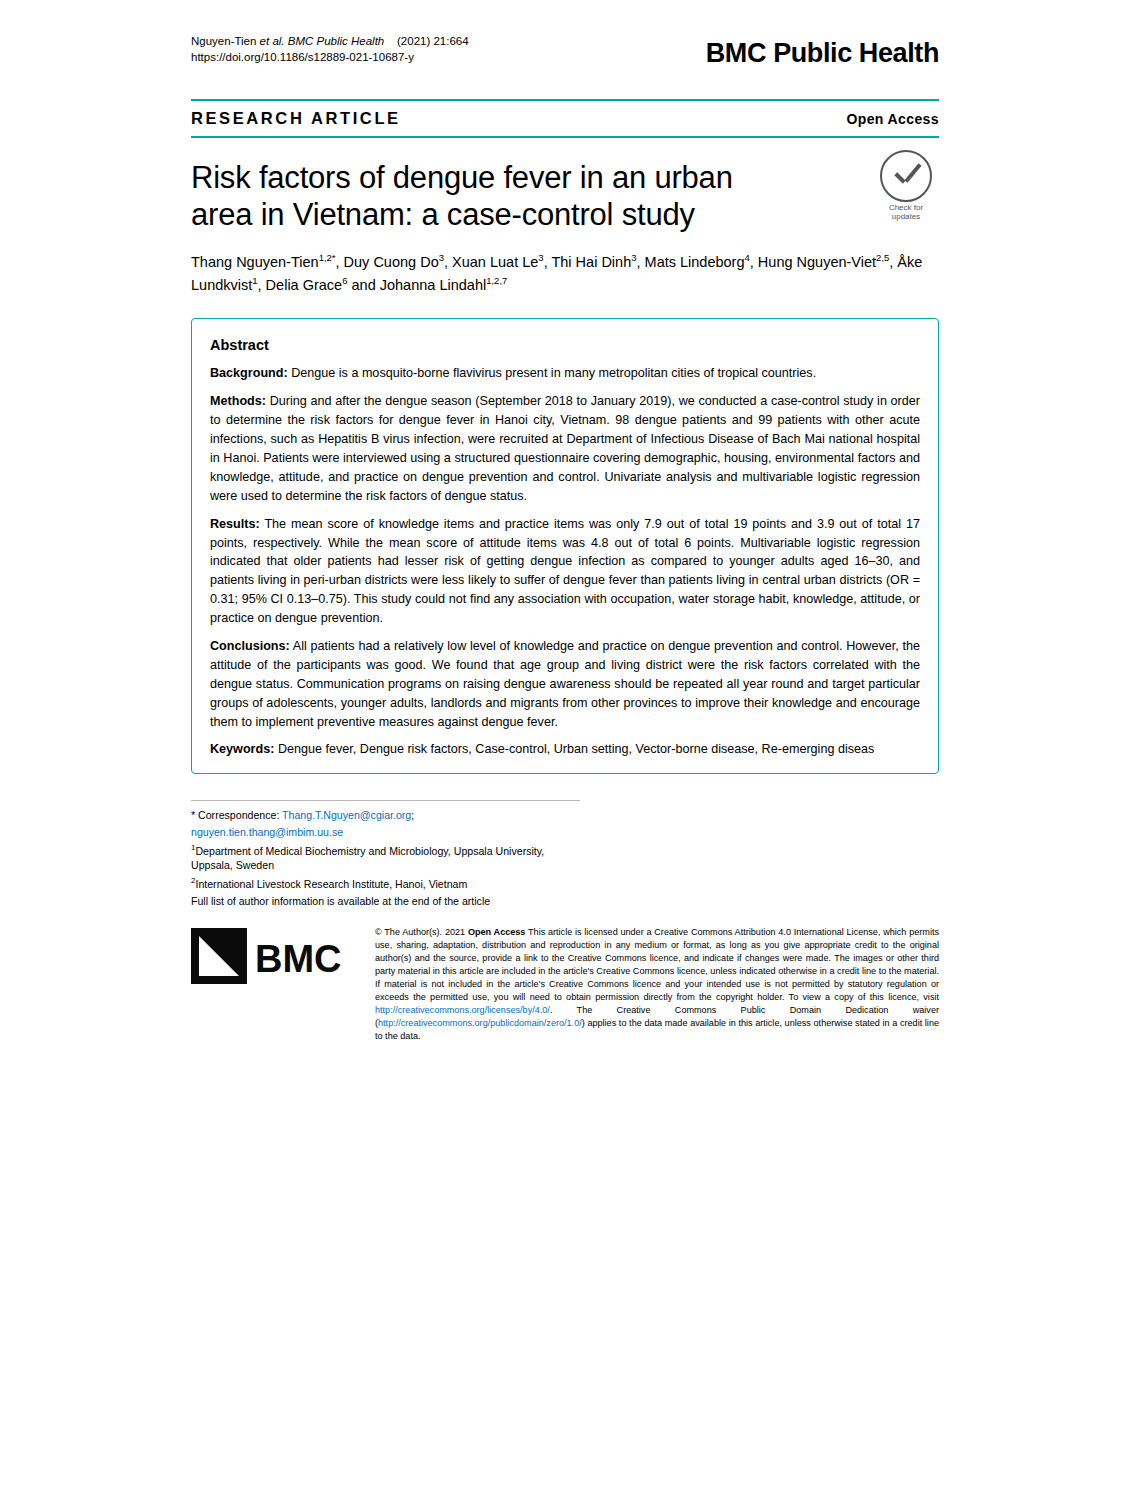Nguyen-Tien et al. BMC Public Health (2021) 21:664
https://doi.org/10.1186/s12889-021-10687-y
BMC Public Health
Research Article
Open Access
Check for
updates
Risk factors of dengue fever in an urban
area in Vietnam: a case-control study
Thang Nguyen-Tien1,2*, Duy Cuong Do3, Xuan Luat Le3, Thi Hai Dinh3, Mats Lindeborg4, Hung Nguyen-Viet2,5, Åke Lundkvist1, Delia Grace6 and Johanna Lindahl1,2,7
Abstract
Background: Dengue is a mosquito-borne flavivirus present in many metropolitan cities of tropical countries.
Methods: During and after the dengue season (September 2018 to January 2019), we conducted a case-control study in order to determine the risk factors for dengue fever in Hanoi city, Vietnam. 98 dengue patients and 99 patients with other acute infections, such as Hepatitis B virus infection, were recruited at Department of Infectious Disease of Bach Mai national hospital in Hanoi. Patients were interviewed using a structured questionnaire covering demographic, housing, environmental factors and knowledge, attitude, and practice on dengue prevention and control. Univariate analysis and multivariable logistic regression were used to determine the risk factors of dengue status.
Results: The mean score of knowledge items and practice items was only 7.9 out of total 19 points and 3.9 out of total 17 points, respectively. While the mean score of attitude items was 4.8 out of total 6 points. Multivariable logistic regression indicated that older patients had lesser risk of getting dengue infection as compared to younger adults aged 16–30, and patients living in peri-urban districts were less likely to suffer of dengue fever than patients living in central urban districts (OR = 0.31; 95% CI 0.13–0.75). This study could not find any association with occupation, water storage habit, knowledge, attitude, or practice on dengue prevention.
Conclusions: All patients had a relatively low level of knowledge and practice on dengue prevention and control. However, the attitude of the participants was good. We found that age group and living district were the risk factors correlated with the dengue status. Communication programs on raising dengue awareness should be repeated all year round and target particular groups of adolescents, younger adults, landlords and migrants from other provinces to improve their knowledge and encourage them to implement preventive measures against dengue fever.
Keywords: Dengue fever, Dengue risk factors, Case-control, Urban setting, Vector-borne disease, Re-emerging diseas
* Correspondence: Thang.T.Nguyen@cgiar.org;
nguyen.tien.thang@imbim.uu.se
1Department of Medical Biochemistry and Microbiology, Uppsala University, Uppsala, Sweden
2International Livestock Research Institute, Hanoi, Vietnam
Full list of author information is available at the end of the article
BMC
© The Author(s). 2021 Open Access This article is licensed under a Creative Commons Attribution 4.0 International License, which permits use, sharing, adaptation, distribution and reproduction in any medium or format, as long as you give appropriate credit to the original author(s) and the source, provide a link to the Creative Commons licence, and indicate if changes were made. The images or other third party material in this article are included in the article's Creative Commons licence, unless indicated otherwise in a credit line to the material. If material is not included in the article's Creative Commons licence and your intended use is not permitted by statutory regulation or exceeds the permitted use, you will need to obtain permission directly from the copyright holder. To view a copy of this licence, visit http://creativecommons.org/licenses/by/4.0/. The Creative Commons Public Domain Dedication waiver (http://creativecommons.org/publicdomain/zero/1.0/) applies to the data made available in this article, unless otherwise stated in a credit line to the data.